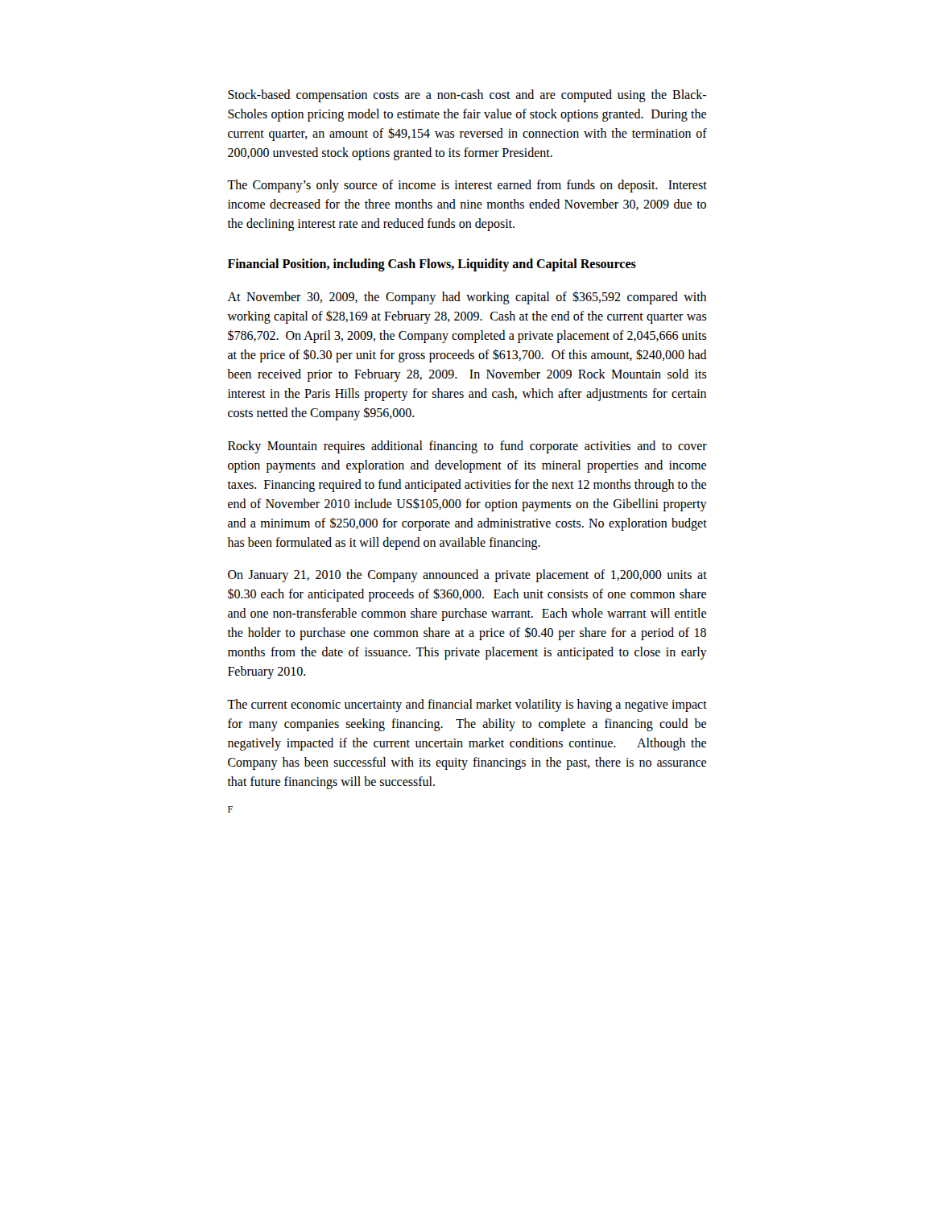Stock-based compensation costs are a non-cash cost and are computed using the Black-Scholes option pricing model to estimate the fair value of stock options granted. During the current quarter, an amount of $49,154 was reversed in connection with the termination of 200,000 unvested stock options granted to its former President.
The Company’s only source of income is interest earned from funds on deposit. Interest income decreased for the three months and nine months ended November 30, 2009 due to the declining interest rate and reduced funds on deposit.
Financial Position, including Cash Flows, Liquidity and Capital Resources
At November 30, 2009, the Company had working capital of $365,592 compared with working capital of $28,169 at February 28, 2009. Cash at the end of the current quarter was $786,702. On April 3, 2009, the Company completed a private placement of 2,045,666 units at the price of $0.30 per unit for gross proceeds of $613,700. Of this amount, $240,000 had been received prior to February 28, 2009. In November 2009 Rock Mountain sold its interest in the Paris Hills property for shares and cash, which after adjustments for certain costs netted the Company $956,000.
Rocky Mountain requires additional financing to fund corporate activities and to cover option payments and exploration and development of its mineral properties and income taxes. Financing required to fund anticipated activities for the next 12 months through to the end of November 2010 include US$105,000 for option payments on the Gibellini property and a minimum of $250,000 for corporate and administrative costs. No exploration budget has been formulated as it will depend on available financing.
On January 21, 2010 the Company announced a private placement of 1,200,000 units at $0.30 each for anticipated proceeds of $360,000. Each unit consists of one common share and one non-transferable common share purchase warrant. Each whole warrant will entitle the holder to purchase one common share at a price of $0.40 per share for a period of 18 months from the date of issuance. This private placement is anticipated to close in early February 2010.
The current economic uncertainty and financial market volatility is having a negative impact for many companies seeking financing. The ability to complete a financing could be negatively impacted if the current uncertain market conditions continue. Although the Company has been successful with its equity financings in the past, there is no assurance that future financings will be successful.
F